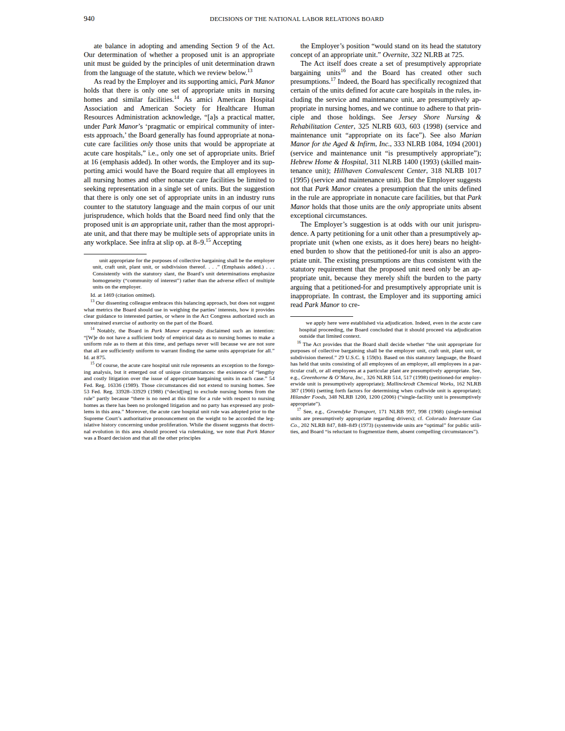940
DECISIONS OF THE NATIONAL LABOR RELATIONS BOARD
ate balance in adopting and amending Section 9 of the Act. Our determination of whether a proposed unit is an appropriate unit must be guided by the principles of unit determination drawn from the language of the statute, which we review below.13
As read by the Employer and its supporting amici, Park Manor holds that there is only one set of appropriate units in nursing homes and similar facilities.14 As amici American Hospital Association and American Society for Healthcare Human Resources Administration acknowledge, “[a]s a practical matter, under Park Manor’s ‘pragmatic or empirical community of interests approach,’ the Board generally has found appropriate at nonacute care facilities only those units that would be appropriate at acute care hospitals,” i.e., only one set of appropriate units. Brief at 16 (emphasis added). In other words, the Employer and its supporting amici would have the Board require that all employees in all nursing homes and other nonacute care facilities be limited to seeking representation in a single set of units. But the suggestion that there is only one set of appropriate units in an industry runs counter to the statutory language and the main corpus of our unit jurisprudence, which holds that the Board need find only that the proposed unit is an appropriate unit, rather than the most appropriate unit, and that there may be multiple sets of appropriate units in any workplace. See infra at slip op. at 8–9.15 Accepting
unit appropriate for the purposes of collective bargaining shall be the employer unit, craft unit, plant unit, or subdivision thereof. . . .” (Emphasis added.) . . . Consistently with the statutory slant, the Board’s unit determinations emphasize homogeneity (“community of interest”) rather than the adverse effect of multiple units on the employer.
Id. at 1469 (citation omitted).
13 Our dissenting colleague embraces this balancing approach, but does not suggest what metrics the Board should use in weighing the parties’ interests, how it provides clear guidance to interested parties, or where in the Act Congress authorized such an unrestrained exercise of authority on the part of the Board.
14 Notably, the Board in Park Manor expressly disclaimed such an intention: “[W]e do not have a sufficient body of empirical data as to nursing homes to make a uniform rule as to them at this time, and perhaps never will because we are not sure that all are sufficiently uniform to warrant finding the same units appropriate for all.” Id. at 875.
15 Of course, the acute care hospital unit rule represents an exception to the foregoing analysis, but it emerged out of unique circumstances: the existence of “lengthy and costly litigation over the issue of appropriate bargaining units in each case.” 54 Fed. Reg. 16336 (1989). Those circumstances did not extend to nursing homes. See 53 Fed. Reg. 33928–33929 (1988) (“decid[ing] to exclude nursing homes from the rule” partly because “there is no need at this time for a rule with respect to nursing homes as there has been no prolonged litigation and no party has expressed any problems in this area.” Moreover, the acute care hospital unit rule was adopted prior to the Supreme Court’s authoritative pronouncement on the weight to be accorded the legislative history concerning undue proliferation. While the dissent suggests that doctrinal evolution in this area should proceed via rulemaking, we note that Park Manor was a Board decision and that all the other principles
the Employer’s position “would stand on its head the statutory concept of an appropriate unit.” Overnite, 322 NLRB at 725.
The Act itself does create a set of presumptively appropriate bargaining units16 and the Board has created other such presumptions.17 Indeed, the Board has specifically recognized that certain of the units defined for acute care hospitals in the rules, including the service and maintenance unit, are presumptively appropriate in nursing homes, and we continue to adhere to that principle and those holdings. See Jersey Shore Nursing & Rehabilitation Center, 325 NLRB 603, 603 (1998) (service and maintenance unit “appropriate on its face”). See also Marian Manor for the Aged & Infirm, Inc., 333 NLRB 1084, 1094 (2001) (service and maintenance unit “is presumptively appropriate”); Hebrew Home & Hospital, 311 NLRB 1400 (1993) (skilled maintenance unit); Hillhaven Convalescent Center, 318 NLRB 1017 (1995) (service and maintenance unit). But the Employer suggests not that Park Manor creates a presumption that the units defined in the rule are appropriate in nonacute care facilities, but that Park Manor holds that those units are the only appropriate units absent exceptional circumstances.
The Employer’s suggestion is at odds with our unit jurisprudence. A party petitioning for a unit other than a presumptively appropriate unit (when one exists, as it does here) bears no heightened burden to show that the petitioned-for unit is also an appropriate unit. The existing presumptions are thus consistent with the statutory requirement that the proposed unit need only be an appropriate unit, because they merely shift the burden to the party arguing that a petitioned-for and presumptively appropriate unit is inappropriate. In contrast, the Employer and its supporting amici read Park Manor to cre-
we apply here were established via adjudication. Indeed, even in the acute care hospital proceeding, the Board concluded that it should proceed via adjudication outside that limited context.
16 The Act provides that the Board shall decide whether “the unit appropriate for purposes of collective bargaining shall be the employer unit, craft unit, plant unit, or subdivision thereof.” 29 U.S.C. § 159(b). Based on this statutory language, the Board has held that units consisting of all employees of an employer, all employees in a particular craft, or all employees at a particular plant are presumptively appropriate. See, e.g., Greenhorne & O’Mara, Inc., 326 NLRB 514, 517 (1998) (petitioned-for employerwide unit is presumptively appropriate); Mallinckrodt Chemical Works, 162 NLRB 387 (1966) (setting forth factors for determining when craftwide unit is appropriate); Hilander Foods, 348 NLRB 1200, 1200 (2006) (“single-facility unit is presumptively appropriate”).
17 See, e.g., Groendyke Transport, 171 NLRB 997, 998 (1968) (single-terminal units are presumptively appropriate regarding drivers); cf. Colorado Interstate Gas Co., 202 NLRB 847, 848–849 (1973) (systemwide units are “optimal” for public utilities, and Board “is reluctant to fragmentize them, absent compelling circumstances”).